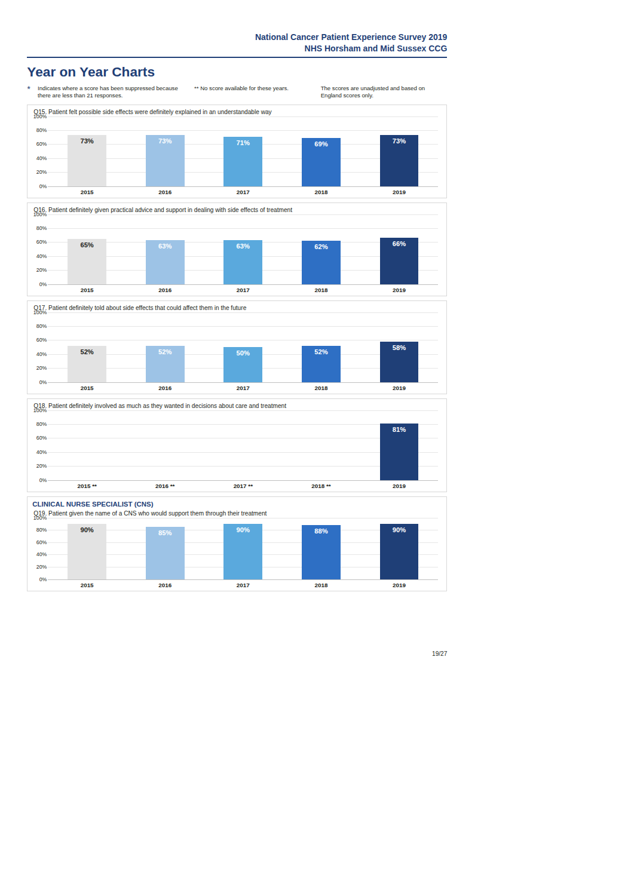National Cancer Patient Experience Survey 2019
NHS Horsham and Mid Sussex CCG
Year on Year Charts
*
Indicates where a score has been suppressed because there are less than 21 responses.
** No score available for these years.
The scores are unadjusted and based on England scores only.
Q15. Patient felt possible side effects were definitely explained in an understandable way
100%
80%
60%
40%
20%
0%
73%
73%
71%
69%
73%
20152016201720182019
Q16. Patient definitely given practical advice and support in dealing with side effects of treatment
100%
80%
60%
40%
20%
0%
65%
63%
63%
62%
66%
20152016201720182019
Q17. Patient definitely told about side effects that could affect them in the future
100%
80%
60%
40%
20%
0%
52%
52%
50%
52%
58%
20152016201720182019
Q18. Patient definitely involved as much as they wanted in decisions about care and treatment
100%
80%
60%
40%
20%
0%
81%
2015 **2016 **2017 **2018 **2019
CLINICAL NURSE SPECIALIST (CNS)
Q19. Patient given the name of a CNS who would support them through their treatment
100%
80%
60%
40%
20%
0%
90%
85%
90%
88%
90%
20152016201720182019
19/27